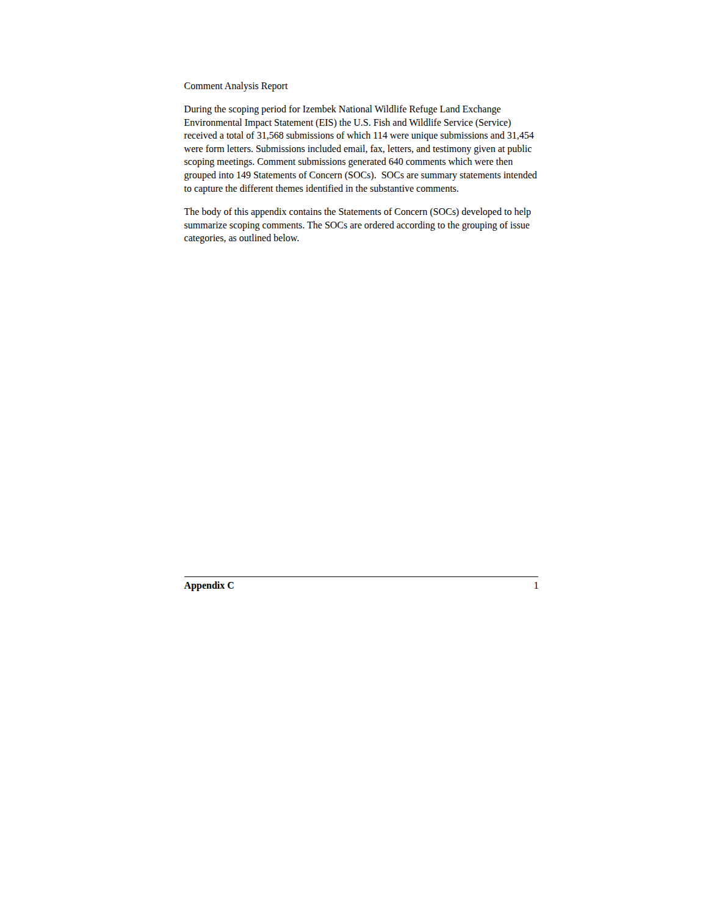Comment Analysis Report
During the scoping period for Izembek National Wildlife Refuge Land Exchange Environmental Impact Statement (EIS) the U.S. Fish and Wildlife Service (Service) received a total of 31,568 submissions of which 114 were unique submissions and 31,454 were form letters. Submissions included email, fax, letters, and testimony given at public scoping meetings. Comment submissions generated 640 comments which were then grouped into 149 Statements of Concern (SOCs). SOCs are summary statements intended to capture the different themes identified in the substantive comments.
The body of this appendix contains the Statements of Concern (SOCs) developed to help summarize scoping comments. The SOCs are ordered according to the grouping of issue categories, as outlined below.
Appendix C 1